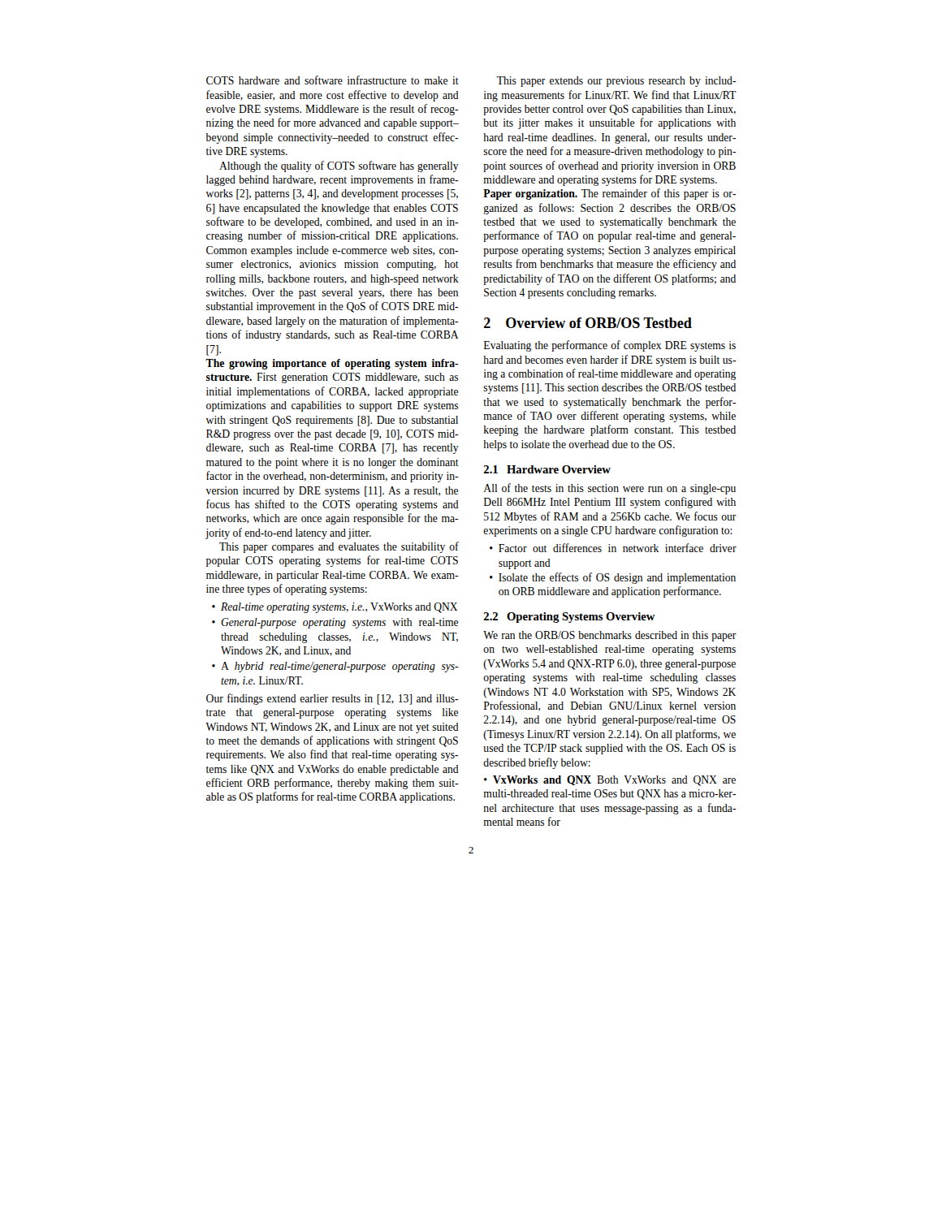COTS hardware and software infrastructure to make it feasible, easier, and more cost effective to develop and evolve DRE systems. Middleware is the result of recognizing the need for more advanced and capable support–beyond simple connectivity–needed to construct effective DRE systems.
Although the quality of COTS software has generally lagged behind hardware, recent improvements in frameworks [2], patterns [3, 4], and development processes [5, 6] have encapsulated the knowledge that enables COTS software to be developed, combined, and used in an increasing number of mission-critical DRE applications. Common examples include e-commerce web sites, consumer electronics, avionics mission computing, hot rolling mills, backbone routers, and high-speed network switches. Over the past several years, there has been substantial improvement in the QoS of COTS DRE middleware, based largely on the maturation of implementations of industry standards, such as Real-time CORBA [7].
The growing importance of operating system infrastructure. First generation COTS middleware, such as initial implementations of CORBA, lacked appropriate optimizations and capabilities to support DRE systems with stringent QoS requirements [8]. Due to substantial R&D progress over the past decade [9, 10], COTS middleware, such as Real-time CORBA [7], has recently matured to the point where it is no longer the dominant factor in the overhead, non-determinism, and priority inversion incurred by DRE systems [11]. As a result, the focus has shifted to the COTS operating systems and networks, which are once again responsible for the majority of end-to-end latency and jitter.
This paper compares and evaluates the suitability of popular COTS operating systems for real-time COTS middleware, in particular Real-time CORBA. We examine three types of operating systems:
Real-time operating systems, i.e., VxWorks and QNX
General-purpose operating systems with real-time thread scheduling classes, i.e., Windows NT, Windows 2K, and Linux, and
A hybrid real-time/general-purpose operating system, i.e. Linux/RT.
Our findings extend earlier results in [12, 13] and illustrate that general-purpose operating systems like Windows NT, Windows 2K, and Linux are not yet suited to meet the demands of applications with stringent QoS requirements. We also find that real-time operating systems like QNX and VxWorks do enable predictable and efficient ORB performance, thereby making them suitable as OS platforms for real-time CORBA applications.
This paper extends our previous research by including measurements for Linux/RT. We find that Linux/RT provides better control over QoS capabilities than Linux, but its jitter makes it unsuitable for applications with hard real-time deadlines. In general, our results underscore the need for a measure-driven methodology to pinpoint sources of overhead and priority inversion in ORB middleware and operating systems for DRE systems.
Paper organization. The remainder of this paper is organized as follows: Section 2 describes the ORB/OS testbed that we used to systematically benchmark the performance of TAO on popular real-time and general-purpose operating systems; Section 3 analyzes empirical results from benchmarks that measure the efficiency and predictability of TAO on the different OS platforms; and Section 4 presents concluding remarks.
2 Overview of ORB/OS Testbed
Evaluating the performance of complex DRE systems is hard and becomes even harder if DRE system is built using a combination of real-time middleware and operating systems [11]. This section describes the ORB/OS testbed that we used to systematically benchmark the performance of TAO over different operating systems, while keeping the hardware platform constant. This testbed helps to isolate the overhead due to the OS.
2.1 Hardware Overview
All of the tests in this section were run on a single-cpu Dell 866MHz Intel Pentium III system configured with 512 Mbytes of RAM and a 256Kb cache. We focus our experiments on a single CPU hardware configuration to:
Factor out differences in network interface driver support and
Isolate the effects of OS design and implementation on ORB middleware and application performance.
2.2 Operating Systems Overview
We ran the ORB/OS benchmarks described in this paper on two well-established real-time operating systems (VxWorks 5.4 and QNX-RTP 6.0), three general-purpose operating systems with real-time scheduling classes (Windows NT 4.0 Workstation with SP5, Windows 2K Professional, and Debian GNU/Linux kernel version 2.2.14), and one hybrid general-purpose/real-time OS (Timesys Linux/RT version 2.2.14). On all platforms, we used the TCP/IP stack supplied with the OS. Each OS is described briefly below:
VxWorks and QNX Both VxWorks and QNX are multi-threaded real-time OSes but QNX has a micro-kernel architecture that uses message-passing as a fundamental means for
2